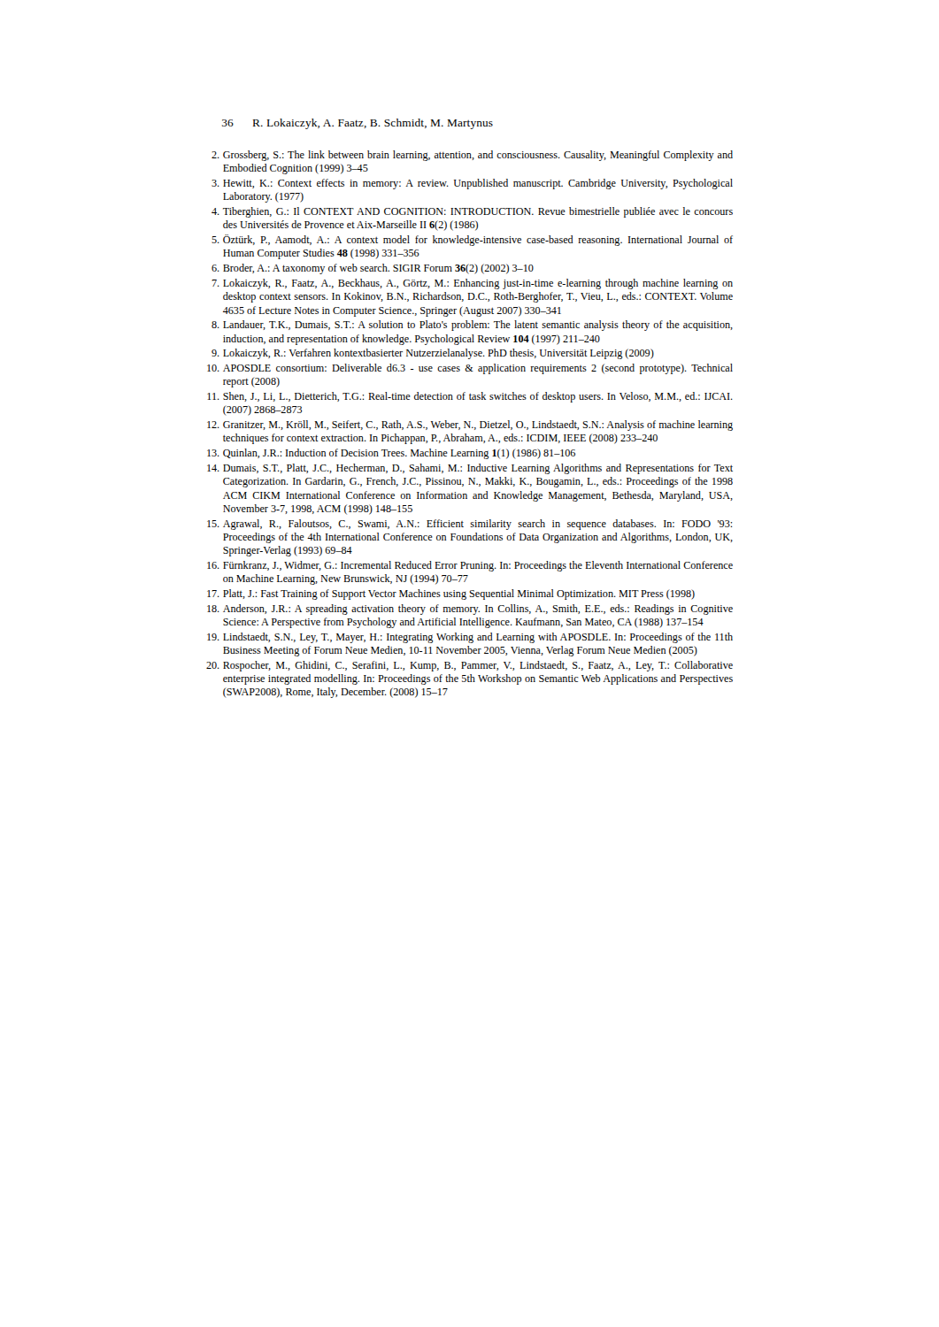36 R. Lokaiczyk, A. Faatz, B. Schmidt, M. Martynus
2. Grossberg, S.: The link between brain learning, attention, and consciousness. Causality, Meaningful Complexity and Embodied Cognition (1999) 3–45
3. Hewitt, K.: Context effects in memory: A review. Unpublished manuscript. Cambridge University, Psychological Laboratory. (1977)
4. Tiberghien, G.: Il CONTEXT AND COGNITION: INTRODUCTION. Revue bimestrielle publiée avec le concours des Universités de Provence et Aix-Marseille II 6(2) (1986)
5. Öztürk, P., Aamodt, A.: A context model for knowledge-intensive case-based reasoning. International Journal of Human Computer Studies 48 (1998) 331–356
6. Broder, A.: A taxonomy of web search. SIGIR Forum 36(2) (2002) 3–10
7. Lokaiczyk, R., Faatz, A., Beckhaus, A., Görtz, M.: Enhancing just-in-time e-learning through machine learning on desktop context sensors. In Kokinov, B.N., Richardson, D.C., Roth-Berghofer, T., Vieu, L., eds.: CONTEXT. Volume 4635 of Lecture Notes in Computer Science., Springer (August 2007) 330–341
8. Landauer, T.K., Dumais, S.T.: A solution to Plato's problem: The latent semantic analysis theory of the acquisition, induction, and representation of knowledge. Psychological Review 104 (1997) 211–240
9. Lokaiczyk, R.: Verfahren kontextbasierter Nutzerzielanalyse. PhD thesis, Universität Leipzig (2009)
10. APOSDLE consortium: Deliverable d6.3 - use cases & application requirements 2 (second prototype). Technical report (2008)
11. Shen, J., Li, L., Dietterich, T.G.: Real-time detection of task switches of desktop users. In Veloso, M.M., ed.: IJCAI. (2007) 2868–2873
12. Granitzer, M., Kröll, M., Seifert, C., Rath, A.S., Weber, N., Dietzel, O., Lindstaedt, S.N.: Analysis of machine learning techniques for context extraction. In Pichappan, P., Abraham, A., eds.: ICDIM, IEEE (2008) 233–240
13. Quinlan, J.R.: Induction of Decision Trees. Machine Learning 1(1) (1986) 81–106
14. Dumais, S.T., Platt, J.C., Hecherman, D., Sahami, M.: Inductive Learning Algorithms and Representations for Text Categorization. In Gardarin, G., French, J.C., Pissinou, N., Makki, K., Bougamin, L., eds.: Proceedings of the 1998 ACM CIKM International Conference on Information and Knowledge Management, Bethesda, Maryland, USA, November 3-7, 1998, ACM (1998) 148–155
15. Agrawal, R., Faloutsos, C., Swami, A.N.: Efficient similarity search in sequence databases. In: FODO '93: Proceedings of the 4th International Conference on Foundations of Data Organization and Algorithms, London, UK, Springer-Verlag (1993) 69–84
16. Fürnkranz, J., Widmer, G.: Incremental Reduced Error Pruning. In: Proceedings the Eleventh International Conference on Machine Learning, New Brunswick, NJ (1994) 70–77
17. Platt, J.: Fast Training of Support Vector Machines using Sequential Minimal Optimization. MIT Press (1998)
18. Anderson, J.R.: A spreading activation theory of memory. In Collins, A., Smith, E.E., eds.: Readings in Cognitive Science: A Perspective from Psychology and Artificial Intelligence. Kaufmann, San Mateo, CA (1988) 137–154
19. Lindstaedt, S.N., Ley, T., Mayer, H.: Integrating Working and Learning with APOSDLE. In: Proceedings of the 11th Business Meeting of Forum Neue Medien, 10-11 November 2005, Vienna, Verlag Forum Neue Medien (2005)
20. Rospocher, M., Ghidini, C., Serafini, L., Kump, B., Pammer, V., Lindstaedt, S., Faatz, A., Ley, T.: Collaborative enterprise integrated modelling. In: Proceedings of the 5th Workshop on Semantic Web Applications and Perspectives (SWAP2008), Rome, Italy, December. (2008) 15–17